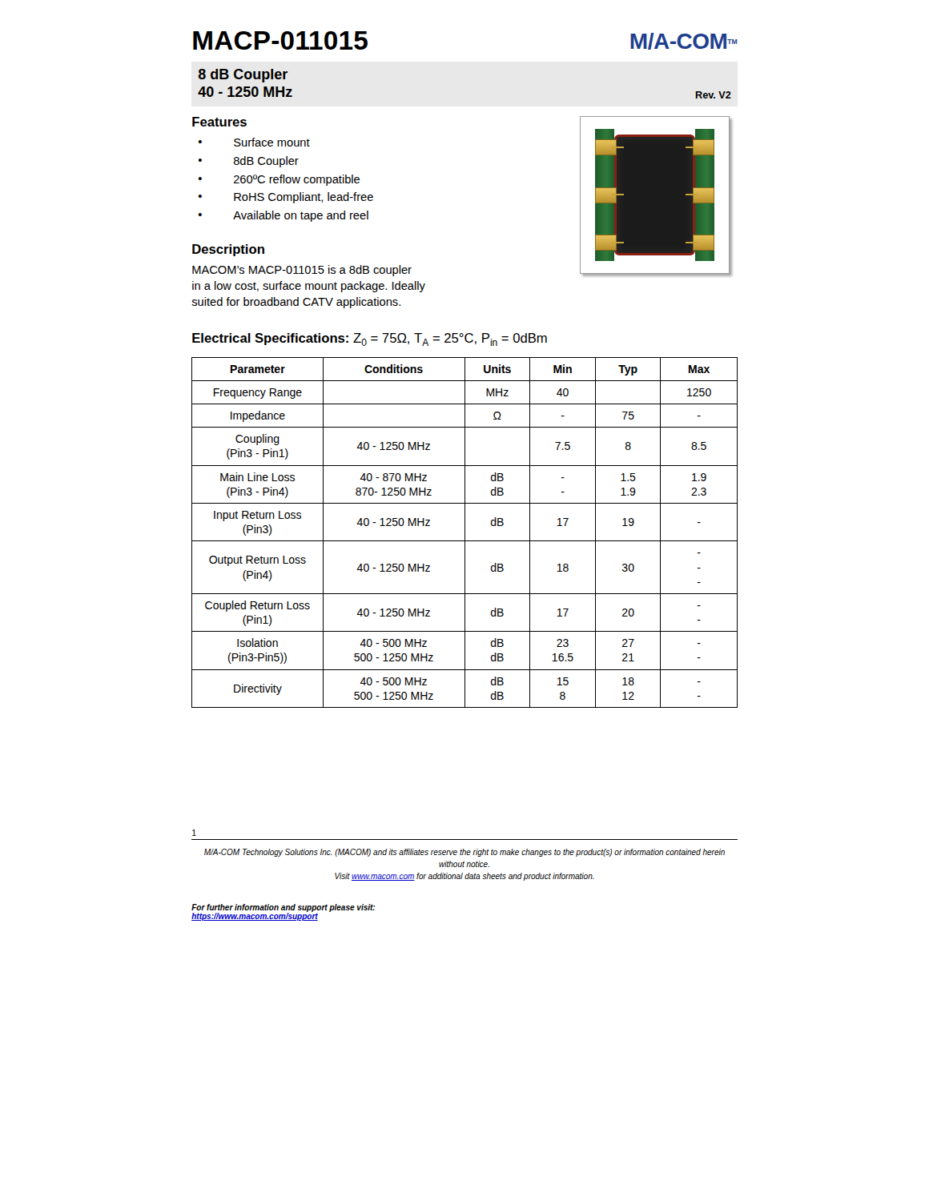MACP-011015
M/A-COM TM
8 dB Coupler
40 - 1250 MHz
Rev. V2
Features
Surface mount
8dB Coupler
260ºC reflow compatible
RoHS Compliant, lead-free
Available on tape and reel
Description
MACOM’s MACP-011015 is a 8dB coupler
in a low cost, surface mount package. Ideally
suited for broadband CATV applications.
Electrical Specifications: Z0 = 75Ω, TA = 25°C, Pin = 0dBm
| Parameter | Conditions | Units | Min | Typ | Max |
| --- | --- | --- | --- | --- | --- |
| Frequency Range | | MHz | 40 | | 1250 |
| Impedance | | Ω | - | 75 | - |
| Coupling (Pin3 - Pin1) | 40 - 1250 MHz | | 7.5 | 8 | 8.5 |
| Main Line Loss (Pin3 - Pin4) | 40 - 870 MHz 870- 1250 MHz | dB dB | - - | 1.5 1.9 | 1.9 2.3 |
| Input Return Loss (Pin3) | 40 - 1250 MHz | dB | 17 | 19 | - |
| Output Return Loss (Pin4) | 40 - 1250 MHz | dB | 18 | 30 | - - - |
| Coupled Return Loss (Pin1) | 40 - 1250 MHz | dB | 17 | 20 | - - |
| Isolation (Pin3-Pin5)) | 40 - 500 MHz 500 - 1250 MHz | dB dB | 23 16.5 | 27 21 | - - |
| Directivity | 40 - 500 MHz 500 - 1250 MHz | dB dB | 15 8 | 18 12 | - - |
1
M/A-COM Technology Solutions Inc. (MACOM) and its affiliates reserve the right to make changes to the product(s) or information contained herein without notice.
Visit www.macom.com for additional data sheets and product information.
For further information and support please visit:
https://www.macom.com/support